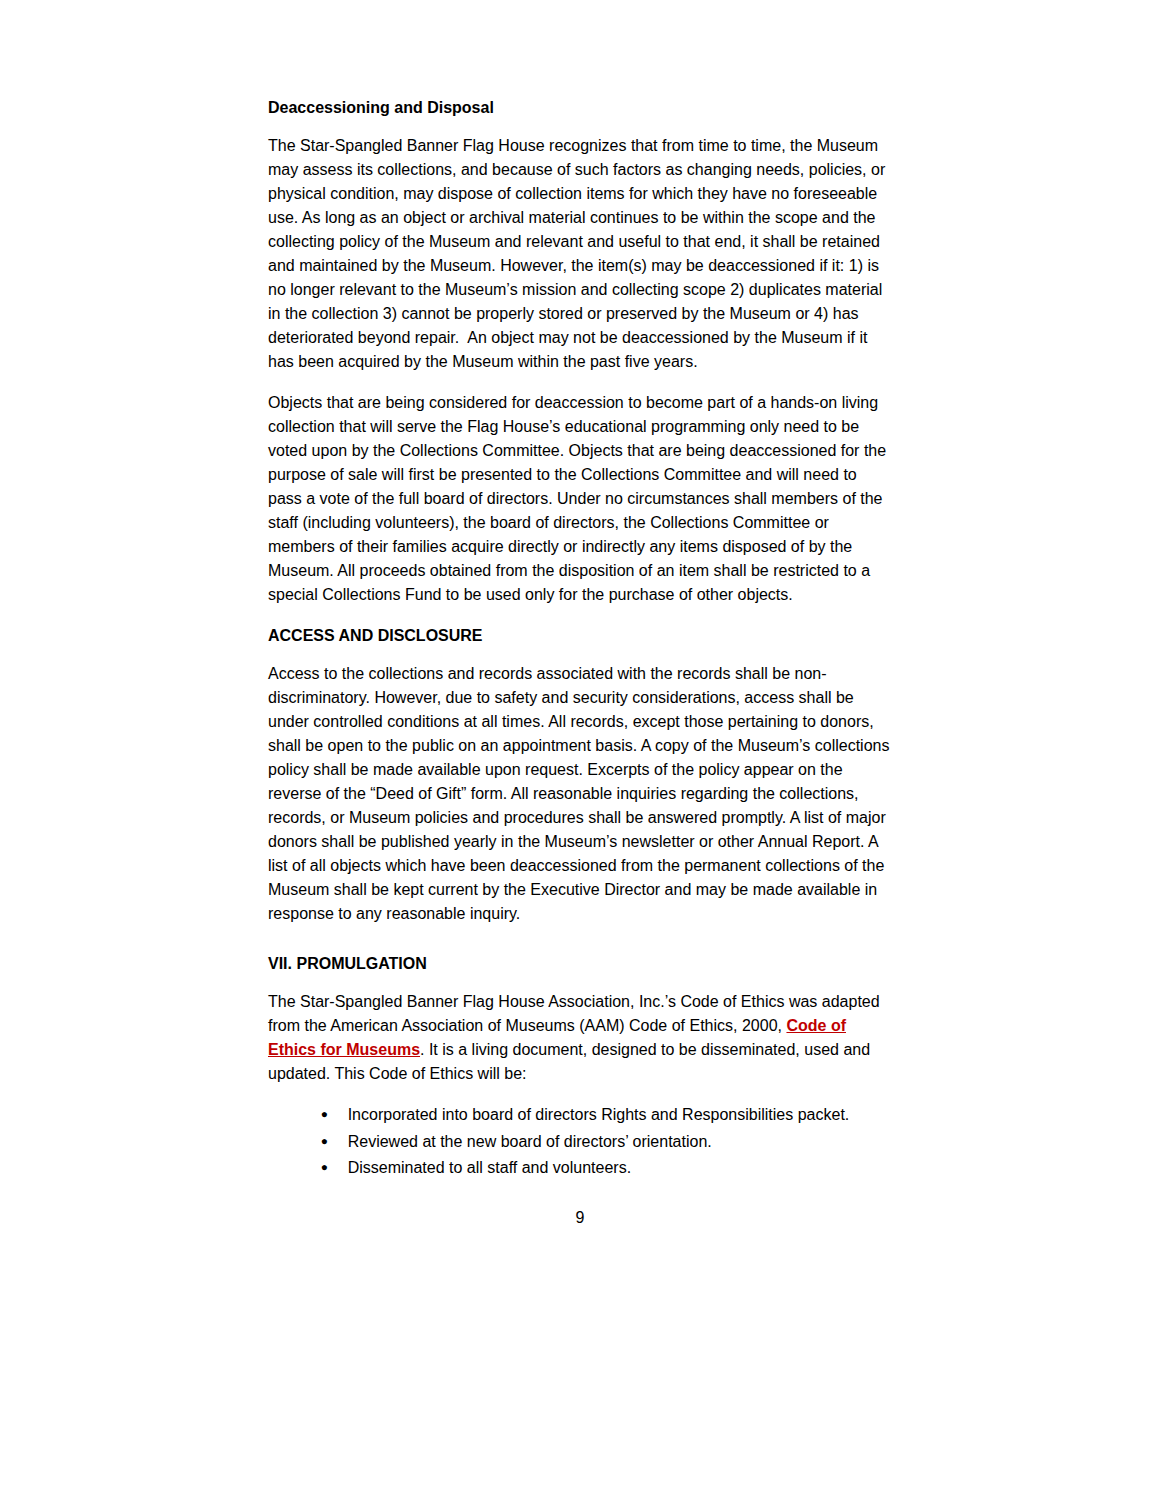Deaccessioning and Disposal
The Star-Spangled Banner Flag House recognizes that from time to time, the Museum may assess its collections, and because of such factors as changing needs, policies, or physical condition, may dispose of collection items for which they have no foreseeable use. As long as an object or archival material continues to be within the scope and the collecting policy of the Museum and relevant and useful to that end, it shall be retained and maintained by the Museum. However, the item(s) may be deaccessioned if it: 1) is no longer relevant to the Museum’s mission and collecting scope 2) duplicates material in the collection 3) cannot be properly stored or preserved by the Museum or 4) has deteriorated beyond repair. An object may not be deaccessioned by the Museum if it has been acquired by the Museum within the past five years.
Objects that are being considered for deaccession to become part of a hands-on living collection that will serve the Flag House’s educational programming only need to be voted upon by the Collections Committee. Objects that are being deaccessioned for the purpose of sale will first be presented to the Collections Committee and will need to pass a vote of the full board of directors. Under no circumstances shall members of the staff (including volunteers), the board of directors, the Collections Committee or members of their families acquire directly or indirectly any items disposed of by the Museum. All proceeds obtained from the disposition of an item shall be restricted to a special Collections Fund to be used only for the purchase of other objects.
ACCESS AND DISCLOSURE
Access to the collections and records associated with the records shall be non-discriminatory. However, due to safety and security considerations, access shall be under controlled conditions at all times. All records, except those pertaining to donors, shall be open to the public on an appointment basis. A copy of the Museum’s collections policy shall be made available upon request. Excerpts of the policy appear on the reverse of the “Deed of Gift” form. All reasonable inquiries regarding the collections, records, or Museum policies and procedures shall be answered promptly. A list of major donors shall be published yearly in the Museum’s newsletter or other Annual Report. A list of all objects which have been deaccessioned from the permanent collections of the Museum shall be kept current by the Executive Director and may be made available in response to any reasonable inquiry.
VII. PROMULGATION
The Star-Spangled Banner Flag House Association, Inc.’s Code of Ethics was adapted from the American Association of Museums (AAM) Code of Ethics, 2000, Code of Ethics for Museums. It is a living document, designed to be disseminated, used and updated. This Code of Ethics will be:
Incorporated into board of directors Rights and Responsibilities packet.
Reviewed at the new board of directors’ orientation.
Disseminated to all staff and volunteers.
9